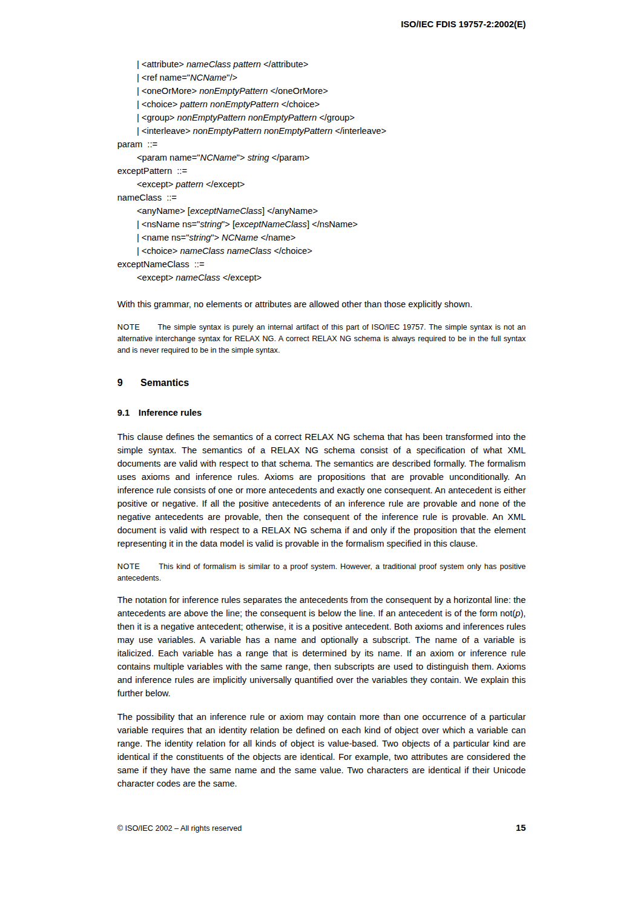ISO/IEC FDIS 19757-2:2002(E)
 | <attribute> nameClass pattern </attribute>
 | <ref name="NCName"/>
 | <oneOrMore> nonEmptyPattern </oneOrMore>
 | <choice> pattern nonEmptyPattern </choice>
 | <group> nonEmptyPattern nonEmptyPattern </group>
 | <interleave> nonEmptyPattern nonEmptyPattern </interleave>
param  ::=
 <param name="NCName"> string </param>
exceptPattern  ::=
 <except> pattern </except>
nameClass  ::=
 <anyName> [exceptNameClass] </anyName>
 | <nsName ns="string"> [exceptNameClass] </nsName>
 | <name ns="string"> NCName </name>
 | <choice> nameClass nameClass </choice>
exceptNameClass  ::=
 <except> nameClass </except>
With this grammar, no elements or attributes are allowed other than those explicitly shown.
NOTE The simple syntax is purely an internal artifact of this part of ISO/IEC 19757. The simple syntax is not an alternative interchange syntax for RELAX NG. A correct RELAX NG schema is always required to be in the full syntax and is never required to be in the simple syntax.
9 Semantics
9.1 Inference rules
This clause defines the semantics of a correct RELAX NG schema that has been transformed into the simple syntax. The semantics of a RELAX NG schema consist of a specification of what XML documents are valid with respect to that schema. The semantics are described formally. The formalism uses axioms and inference rules. Axioms are propositions that are provable unconditionally. An inference rule consists of one or more antecedents and exactly one consequent. An antecedent is either positive or negative. If all the positive antecedents of an inference rule are provable and none of the negative antecedents are provable, then the consequent of the inference rule is provable. An XML document is valid with respect to a RELAX NG schema if and only if the proposition that the element representing it in the data model is valid is provable in the formalism specified in this clause.
NOTE This kind of formalism is similar to a proof system. However, a traditional proof system only has positive antecedents.
The notation for inference rules separates the antecedents from the consequent by a horizontal line: the antecedents are above the line; the consequent is below the line. If an antecedent is of the form not(p), then it is a negative antecedent; otherwise, it is a positive antecedent. Both axioms and inferences rules may use variables. A variable has a name and optionally a subscript. The name of a variable is italicized. Each variable has a range that is determined by its name. If an axiom or inference rule contains multiple variables with the same range, then subscripts are used to distinguish them. Axioms and inference rules are implicitly universally quantified over the variables they contain. We explain this further below.
The possibility that an inference rule or axiom may contain more than one occurrence of a particular variable requires that an identity relation be defined on each kind of object over which a variable can range. The identity relation for all kinds of object is value-based. Two objects of a particular kind are identical if the constituents of the objects are identical. For example, two attributes are considered the same if they have the same name and the same value. Two characters are identical if their Unicode character codes are the same.
© ISO/IEC 2002 – All rights reserved 15